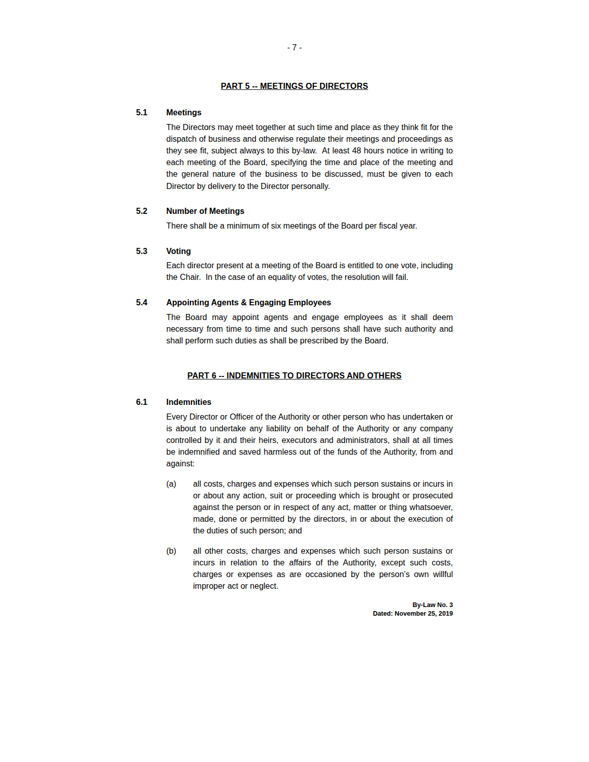- 7 -
PART 5 -- MEETINGS OF DIRECTORS
5.1 Meetings
The Directors may meet together at such time and place as they think fit for the dispatch of business and otherwise regulate their meetings and proceedings as they see fit, subject always to this by-law. At least 48 hours notice in writing to each meeting of the Board, specifying the time and place of the meeting and the general nature of the business to be discussed, must be given to each Director by delivery to the Director personally.
5.2 Number of Meetings
There shall be a minimum of six meetings of the Board per fiscal year.
5.3 Voting
Each director present at a meeting of the Board is entitled to one vote, including the Chair. In the case of an equality of votes, the resolution will fail.
5.4 Appointing Agents & Engaging Employees
The Board may appoint agents and engage employees as it shall deem necessary from time to time and such persons shall have such authority and shall perform such duties as shall be prescribed by the Board.
PART 6 -- INDEMNITIES TO DIRECTORS AND OTHERS
6.1 Indemnities
Every Director or Officer of the Authority or other person who has undertaken or is about to undertake any liability on behalf of the Authority or any company controlled by it and their heirs, executors and administrators, shall at all times be indemnified and saved harmless out of the funds of the Authority, from and against:
(a) all costs, charges and expenses which such person sustains or incurs in or about any action, suit or proceeding which is brought or prosecuted against the person or in respect of any act, matter or thing whatsoever, made, done or permitted by the directors, in or about the execution of the duties of such person; and
(b) all other costs, charges and expenses which such person sustains or incurs in relation to the affairs of the Authority, except such costs, charges or expenses as are occasioned by the person’s own willful improper act or neglect.
By-Law No. 3
Dated: November 25, 2019